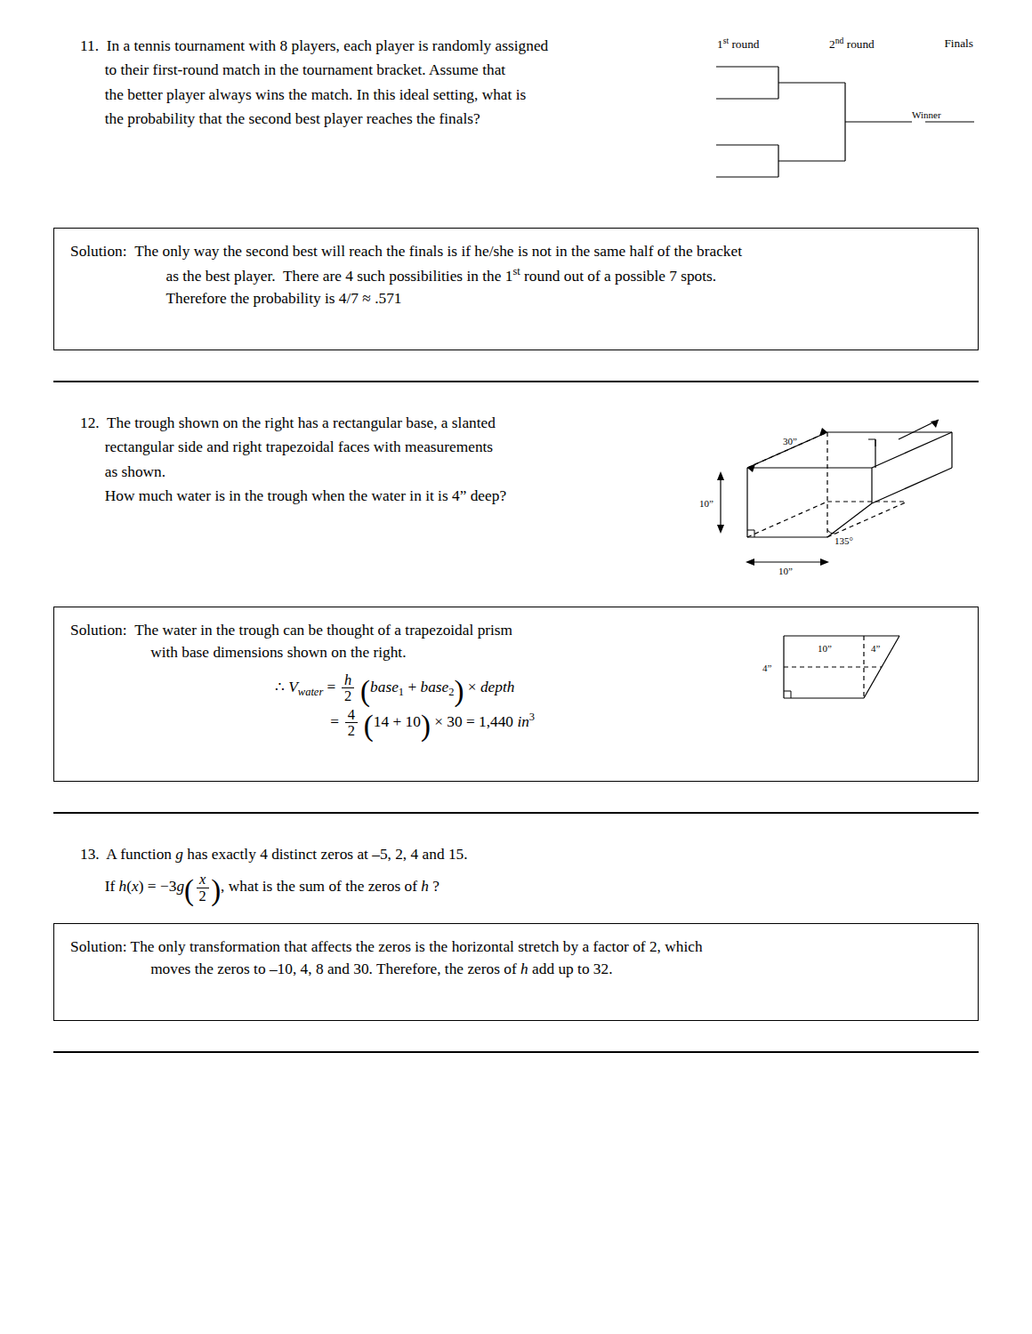11. In a tennis tournament with 8 players, each player is randomly assigned
to their first-round match in the tournament bracket. Assume that
the better player always wins the match. In this ideal setting, what is
the probability that the second best player reaches the finals?
1st round 2nd round Finals
Winner
Solution: The only way the second best will reach the finals is if he/she is not in the same half of the bracket
as the best player. There are 4 such possibilities in the 1st round out of a possible 7 spots.
Therefore the probability is 4/7 ≈ .571
12. The trough shown on the right has a rectangular base, a slanted
rectangular side and right trapezoidal faces with measurements
as shown.
How much water is in the trough when the water in it is 4” deep?
30” 10” 10” 135°
Solution: The water in the trough can be thought of a trapezoidal prism
with base dimensions shown on the right.
∴ Vwater = h 2 (base1 + base2) × depth = 42 (14 + 10) × 30 = 1,440 in3
10” 4” 4”
13. A function g has exactly 4 distinct zeros at –5, 2, 4 and 15.
If h(x) = −3g(x 2), what is the sum of the zeros of h ?
Solution: The only transformation that affects the zeros is the horizontal stretch by a factor of 2, which
moves the zeros to –10, 4, 8 and 30. Therefore, the zeros of h add up to 32.